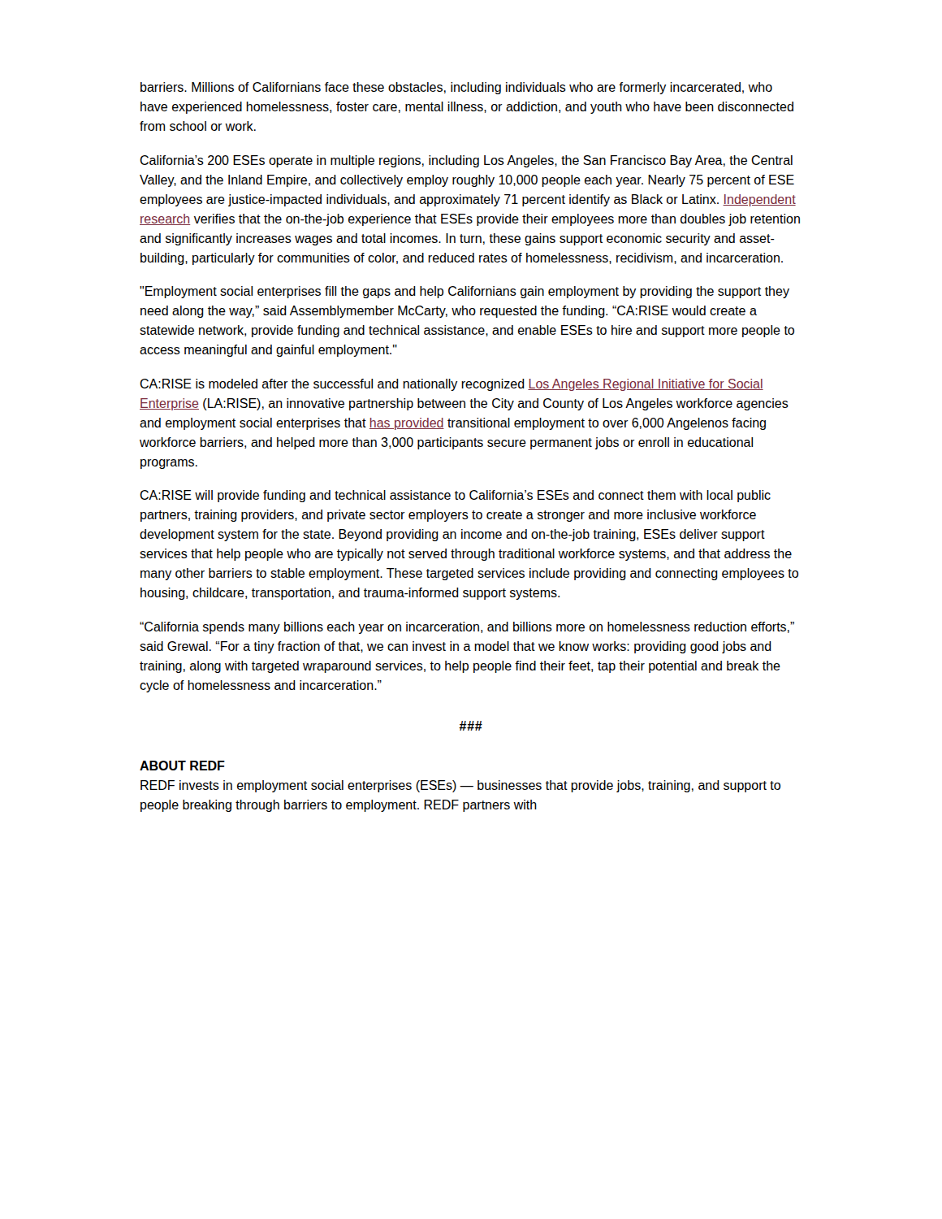barriers. Millions of Californians face these obstacles, including individuals who are formerly incarcerated, who have experienced homelessness, foster care, mental illness, or addiction, and youth who have been disconnected from school or work.
California’s 200 ESEs operate in multiple regions, including Los Angeles, the San Francisco Bay Area, the Central Valley, and the Inland Empire, and collectively employ roughly 10,000 people each year. Nearly 75 percent of ESE employees are justice-impacted individuals, and approximately 71 percent identify as Black or Latinx. Independent research verifies that the on-the-job experience that ESEs provide their employees more than doubles job retention and significantly increases wages and total incomes. In turn, these gains support economic security and asset-building, particularly for communities of color, and reduced rates of homelessness, recidivism, and incarceration.
"Employment social enterprises fill the gaps and help Californians gain employment by providing the support they need along the way,” said Assemblymember McCarty, who requested the funding. “CA:RISE would create a statewide network, provide funding and technical assistance, and enable ESEs to hire and support more people to access meaningful and gainful employment."
CA:RISE is modeled after the successful and nationally recognized Los Angeles Regional Initiative for Social Enterprise (LA:RISE), an innovative partnership between the City and County of Los Angeles workforce agencies and employment social enterprises that has provided transitional employment to over 6,000 Angelenos facing workforce barriers, and helped more than 3,000 participants secure permanent jobs or enroll in educational programs.
CA:RISE will provide funding and technical assistance to California’s ESEs and connect them with local public partners, training providers, and private sector employers to create a stronger and more inclusive workforce development system for the state. Beyond providing an income and on-the-job training, ESEs deliver support services that help people who are typically not served through traditional workforce systems, and that address the many other barriers to stable employment. These targeted services include providing and connecting employees to housing, childcare, transportation, and trauma-informed support systems.
“California spends many billions each year on incarceration, and billions more on homelessness reduction efforts,” said Grewal. “For a tiny fraction of that, we can invest in a model that we know works: providing good jobs and training, along with targeted wraparound services, to help people find their feet, tap their potential and break the cycle of homelessness and incarceration.”
###
About REDF
REDF invests in employment social enterprises (ESEs) — businesses that provide jobs, training, and support to people breaking through barriers to employment. REDF partners with